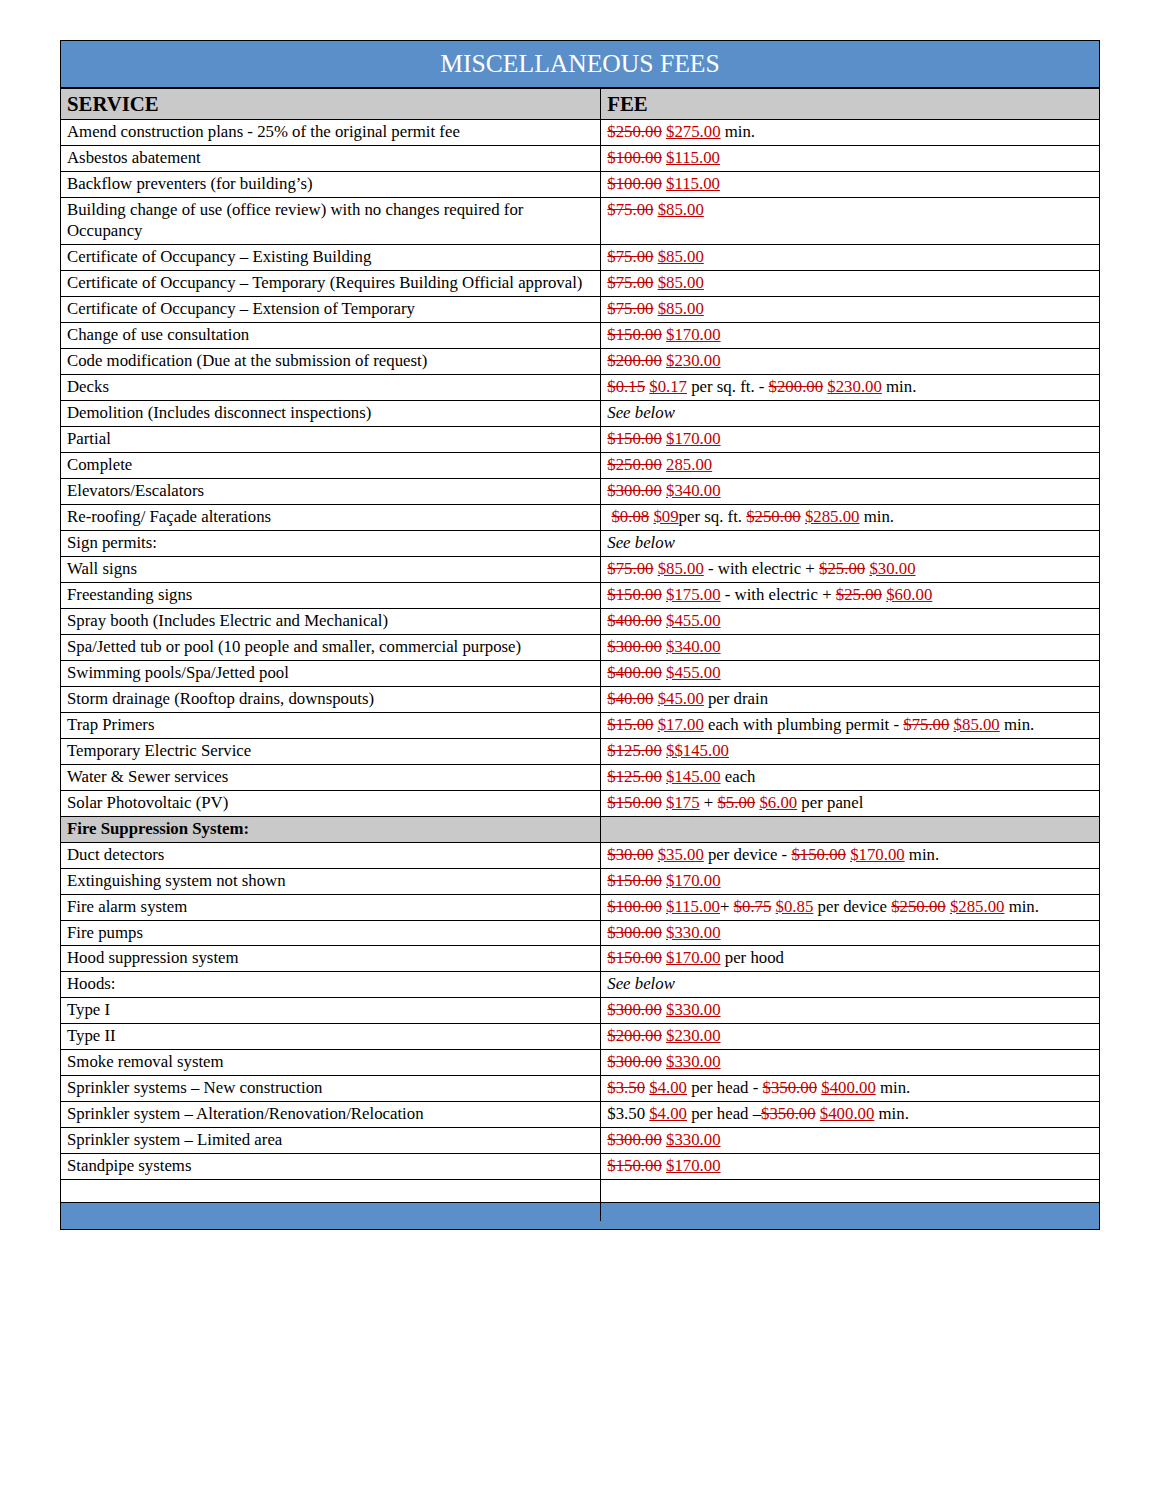MISCELLANEOUS FEES
| SERVICE | FEE |
| --- | --- |
| Amend construction plans - 25% of the original permit fee | $250.00 $275.00 min. |
| Asbestos abatement | $100.00 $115.00 |
| Backflow preventers (for building’s) | $100.00 $115.00 |
| Building change of use (office review) with no changes required for Occupancy | $75.00 $85.00 |
| Certificate of Occupancy – Existing Building | $75.00 $85.00 |
| Certificate of Occupancy – Temporary (Requires Building Official approval) | $75.00 $85.00 |
| Certificate of Occupancy – Extension of Temporary | $75.00 $85.00 |
| Change of use consultation | $150.00 $170.00 |
| Code modification (Due at the submission of request) | $200.00 $230.00 |
| Decks | $0.15 $0.17 per sq. ft. - $200.00 $230.00 min. |
| Demolition (Includes disconnect inspections) | See below |
| Partial | $150.00 $170.00 |
| Complete | $250.00 285.00 |
| Elevators/Escalators | $300.00 $340.00 |
| Re-roofing/ Façade alterations | $0.08 $09 per sq. ft. $250.00 $285.00 min. |
| Sign permits: | See below |
| Wall signs | $75.00 $85.00 - with electric + $25.00 $30.00 |
| Freestanding signs | $150.00 $175.00 - with electric + $25.00 $60.00 |
| Spray booth (Includes Electric and Mechanical) | $400.00 $455.00 |
| Spa/Jetted tub or pool (10 people and smaller, commercial purpose) | $300.00 $340.00 |
| Swimming pools/Spa/Jetted pool | $400.00 $455.00 |
| Storm drainage (Rooftop drains, downspouts) | $40.00 $45.00 per drain |
| Trap Primers | $15.00 $17.00 each with plumbing permit - $75.00 $85.00 min. |
| Temporary Electric Service | $125.00 $$145.00 |
| Water & Sewer services | $125.00 $145.00 each |
| Solar Photovoltaic (PV) | $150.00 $175 + $5.00 $6.00 per panel |
| Fire Suppression System: | |
| Duct detectors | $30.00 $35.00 per device - $150.00 $170.00 min. |
| Extinguishing system not shown | $150.00 $170.00 |
| Fire alarm system | $100.00 $115.00 + $0.75 $0.85 per device $250.00 $285.00 min. |
| Fire pumps | $300.00 $330.00 |
| Hood suppression system | $150.00 $170.00 per hood |
| Hoods: | See below |
| Type I | $300.00 $330.00 |
| Type II | $200.00 $230.00 |
| Smoke removal system | $300.00 $330.00 |
| Sprinkler systems – New construction | $3.50 $4.00 per head - $350.00 $400.00 min. |
| Sprinkler system – Alteration/Renovation/Relocation | $3.50 $4.00 per head – $350.00 $400.00 min. |
| Sprinkler system – Limited area | $300.00 $330.00 |
| Standpipe systems | $150.00 $170.00 |